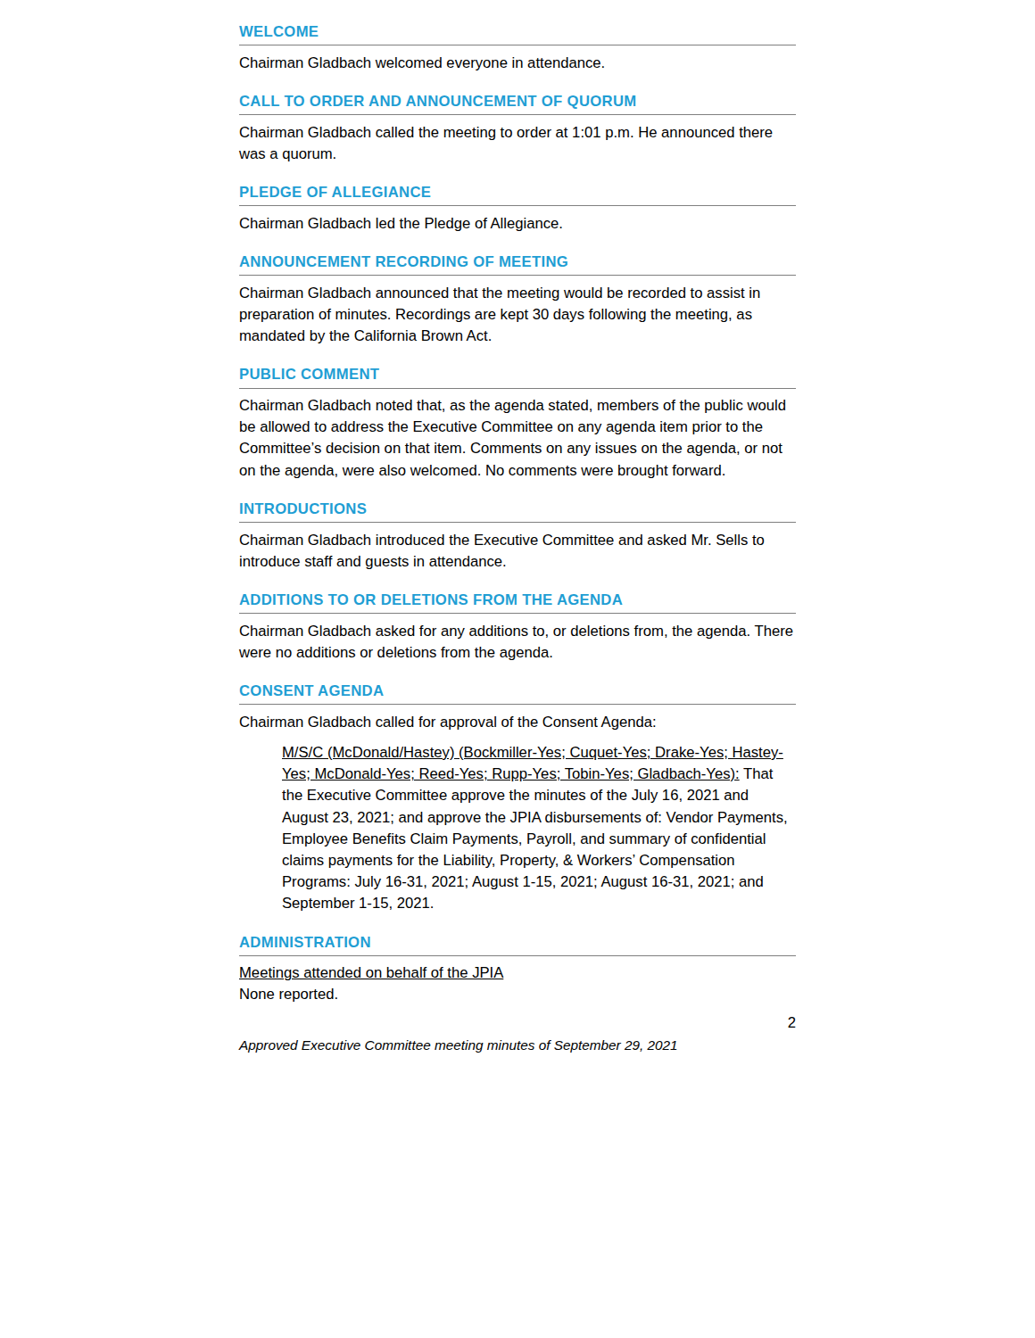Welcome
Chairman Gladbach welcomed everyone in attendance.
Call to Order and Announcement of Quorum
Chairman Gladbach called the meeting to order at 1:01 p.m. He announced there was a quorum.
Pledge of Allegiance
Chairman Gladbach led the Pledge of Allegiance.
Announcement Recording of Meeting
Chairman Gladbach announced that the meeting would be recorded to assist in preparation of minutes. Recordings are kept 30 days following the meeting, as mandated by the California Brown Act.
Public Comment
Chairman Gladbach noted that, as the agenda stated, members of the public would be allowed to address the Executive Committee on any agenda item prior to the Committee’s decision on that item. Comments on any issues on the agenda, or not on the agenda, were also welcomed. No comments were brought forward.
Introductions
Chairman Gladbach introduced the Executive Committee and asked Mr. Sells to introduce staff and guests in attendance.
Additions to or Deletions from the Agenda
Chairman Gladbach asked for any additions to, or deletions from, the agenda. There were no additions or deletions from the agenda.
Consent Agenda
Chairman Gladbach called for approval of the Consent Agenda:
M/S/C (McDonald/Hastey) (Bockmiller-Yes; Cuquet-Yes; Drake-Yes; Hastey-Yes; McDonald-Yes; Reed-Yes; Rupp-Yes; Tobin-Yes; Gladbach-Yes): That the Executive Committee approve the minutes of the July 16, 2021 and August 23, 2021; and approve the JPIA disbursements of: Vendor Payments, Employee Benefits Claim Payments, Payroll, and summary of confidential claims payments for the Liability, Property, & Workers’ Compensation Programs: July 16-31, 2021; August 1-15, 2021; August 16-31, 2021; and September 1-15, 2021.
Administration
Meetings attended on behalf of the JPIA
None reported.
2 Approved Executive Committee meeting minutes of September 29, 2021